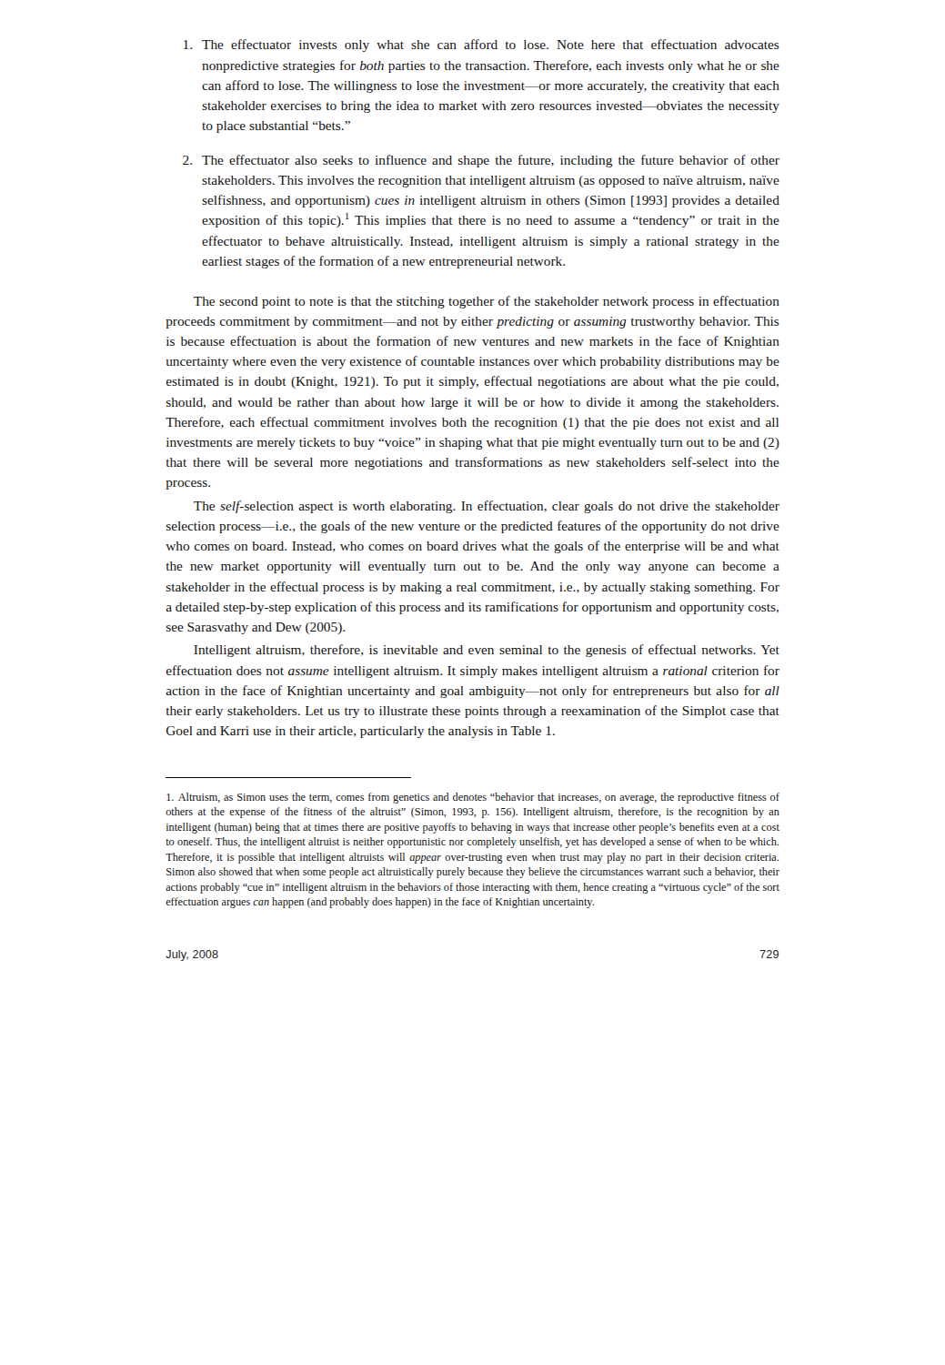The effectuator invests only what she can afford to lose. Note here that effectuation advocates nonpredictive strategies for both parties to the transaction. Therefore, each invests only what he or she can afford to lose. The willingness to lose the investment—or more accurately, the creativity that each stakeholder exercises to bring the idea to market with zero resources invested—obviates the necessity to place substantial “bets.”
The effectuator also seeks to influence and shape the future, including the future behavior of other stakeholders. This involves the recognition that intelligent altruism (as opposed to naïve altruism, naïve selfishness, and opportunism) cues in intelligent altruism in others (Simon [1993] provides a detailed exposition of this topic).1 This implies that there is no need to assume a “tendency” or trait in the effectuator to behave altruistically. Instead, intelligent altruism is simply a rational strategy in the earliest stages of the formation of a new entrepreneurial network.
The second point to note is that the stitching together of the stakeholder network process in effectuation proceeds commitment by commitment—and not by either predicting or assuming trustworthy behavior. This is because effectuation is about the formation of new ventures and new markets in the face of Knightian uncertainty where even the very existence of countable instances over which probability distributions may be estimated is in doubt (Knight, 1921). To put it simply, effectual negotiations are about what the pie could, should, and would be rather than about how large it will be or how to divide it among the stakeholders. Therefore, each effectual commitment involves both the recognition (1) that the pie does not exist and all investments are merely tickets to buy “voice” in shaping what that pie might eventually turn out to be and (2) that there will be several more negotiations and transformations as new stakeholders self-select into the process.
The self-selection aspect is worth elaborating. In effectuation, clear goals do not drive the stakeholder selection process—i.e., the goals of the new venture or the predicted features of the opportunity do not drive who comes on board. Instead, who comes on board drives what the goals of the enterprise will be and what the new market opportunity will eventually turn out to be. And the only way anyone can become a stakeholder in the effectual process is by making a real commitment, i.e., by actually staking something. For a detailed step-by-step explication of this process and its ramifications for opportunism and opportunity costs, see Sarasvathy and Dew (2005).
Intelligent altruism, therefore, is inevitable and even seminal to the genesis of effectual networks. Yet effectuation does not assume intelligent altruism. It simply makes intelligent altruism a rational criterion for action in the face of Knightian uncertainty and goal ambiguity—not only for entrepreneurs but also for all their early stakeholders. Let us try to illustrate these points through a reexamination of the Simplot case that Goel and Karri use in their article, particularly the analysis in Table 1.
1. Altruism, as Simon uses the term, comes from genetics and denotes “behavior that increases, on average, the reproductive fitness of others at the expense of the fitness of the altruist” (Simon, 1993, p. 156). Intelligent altruism, therefore, is the recognition by an intelligent (human) being that at times there are positive payoffs to behaving in ways that increase other people’s benefits even at a cost to oneself. Thus, the intelligent altruist is neither opportunistic nor completely unselfish, yet has developed a sense of when to be which. Therefore, it is possible that intelligent altruists will appear over-trusting even when trust may play no part in their decision criteria. Simon also showed that when some people act altruistically purely because they believe the circumstances warrant such a behavior, their actions probably “cue in” intelligent altruism in the behaviors of those interacting with them, hence creating a “virtuous cycle” of the sort effectuation argues can happen (and probably does happen) in the face of Knightian uncertainty.
July, 2008 729